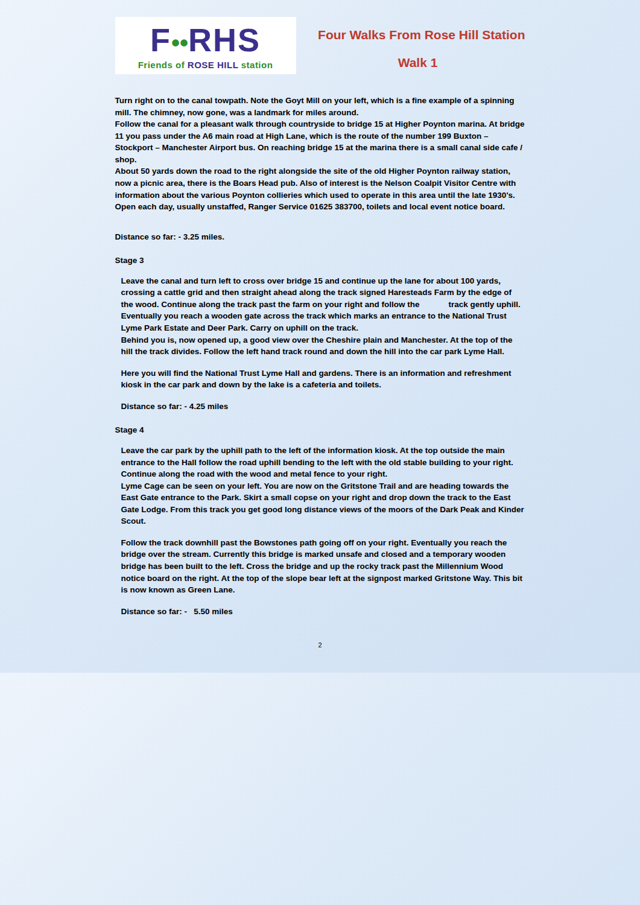F••RHS
Friends of ROSE HILL station
Four Walks From Rose Hill Station
Walk 1
Turn right on to the canal towpath. Note the Goyt Mill on your left, which is a fine example of a spinning mill. The chimney, now gone, was a landmark for miles around.
Follow the canal for a pleasant walk through countryside to bridge 15 at Higher Poynton marina. At bridge 11 you pass under the A6 main road at High Lane, which is the route of the number 199 Buxton – Stockport – Manchester Airport bus. On reaching bridge 15 at the marina there is a small canal side cafe / shop.
About 50 yards down the road to the right alongside the site of the old Higher Poynton railway station, now a picnic area, there is the Boars Head pub. Also of interest is the Nelson Coalpit Visitor Centre with information about the various Poynton collieries which used to operate in this area until the late 1930's.
Open each day, usually unstaffed, Ranger Service 01625 383700, toilets and local event notice board.
Distance so far: - 3.25 miles.
Stage 3
Leave the canal and turn left to cross over bridge 15 and continue up the lane for about 100 yards, crossing a cattle grid and then straight ahead along the track signed Haresteads Farm by the edge of the wood. Continue along the track past the farm on your right and follow the track gently uphill. Eventually you reach a wooden gate across the track which marks an entrance to the National Trust Lyme Park Estate and Deer Park. Carry on uphill on the track.
Behind you is, now opened up, a good view over the Cheshire plain and Manchester. At the top of the hill the track divides. Follow the left hand track round and down the hill into the car park Lyme Hall.
Here you will find the National Trust Lyme Hall and gardens. There is an information and refreshment kiosk in the car park and down by the lake is a cafeteria and toilets.
Distance so far: - 4.25 miles
Stage 4
Leave the car park by the uphill path to the left of the information kiosk. At the top outside the main entrance to the Hall follow the road uphill bending to the left with the old stable building to your right. Continue along the road with the wood and metal fence to your right.
Lyme Cage can be seen on your left. You are now on the Gritstone Trail and are heading towards the East Gate entrance to the Park. Skirt a small copse on your right and drop down the track to the East Gate Lodge. From this track you get good long distance views of the moors of the Dark Peak and Kinder Scout.
Follow the track downhill past the Bowstones path going off on your right. Eventually you reach the bridge over the stream. Currently this bridge is marked unsafe and closed and a temporary wooden bridge has been built to the left. Cross the bridge and up the rocky track past the Millennium Wood notice board on the right. At the top of the slope bear left at the signpost marked Gritstone Way. This bit is now known as Green Lane.
Distance so far: - 5.50 miles
2